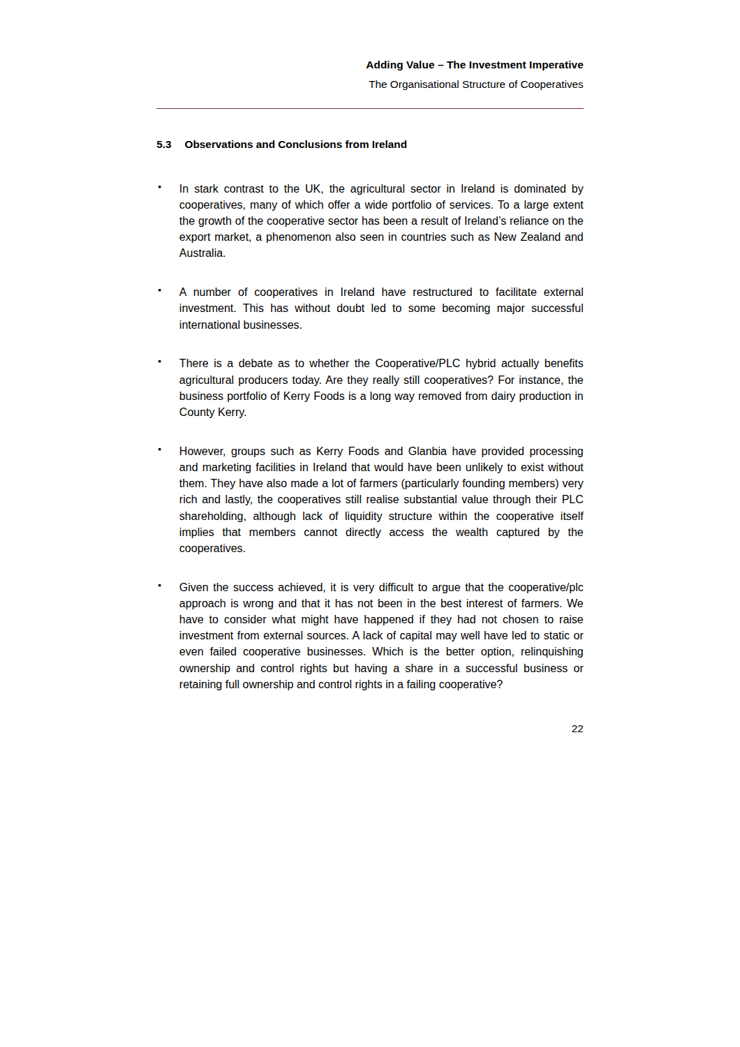Adding Value – The Investment Imperative
The Organisational Structure of Cooperatives
5.3 Observations and Conclusions from Ireland
In stark contrast to the UK, the agricultural sector in Ireland is dominated by cooperatives, many of which offer a wide portfolio of services. To a large extent the growth of the cooperative sector has been a result of Ireland’s reliance on the export market, a phenomenon also seen in countries such as New Zealand and Australia.
A number of cooperatives in Ireland have restructured to facilitate external investment. This has without doubt led to some becoming major successful international businesses.
There is a debate as to whether the Cooperative/PLC hybrid actually benefits agricultural producers today. Are they really still cooperatives? For instance, the business portfolio of Kerry Foods is a long way removed from dairy production in County Kerry.
However, groups such as Kerry Foods and Glanbia have provided processing and marketing facilities in Ireland that would have been unlikely to exist without them. They have also made a lot of farmers (particularly founding members) very rich and lastly, the cooperatives still realise substantial value through their PLC shareholding, although lack of liquidity structure within the cooperative itself implies that members cannot directly access the wealth captured by the cooperatives.
Given the success achieved, it is very difficult to argue that the cooperative/plc approach is wrong and that it has not been in the best interest of farmers. We have to consider what might have happened if they had not chosen to raise investment from external sources. A lack of capital may well have led to static or even failed cooperative businesses. Which is the better option, relinquishing ownership and control rights but having a share in a successful business or retaining full ownership and control rights in a failing cooperative?
22